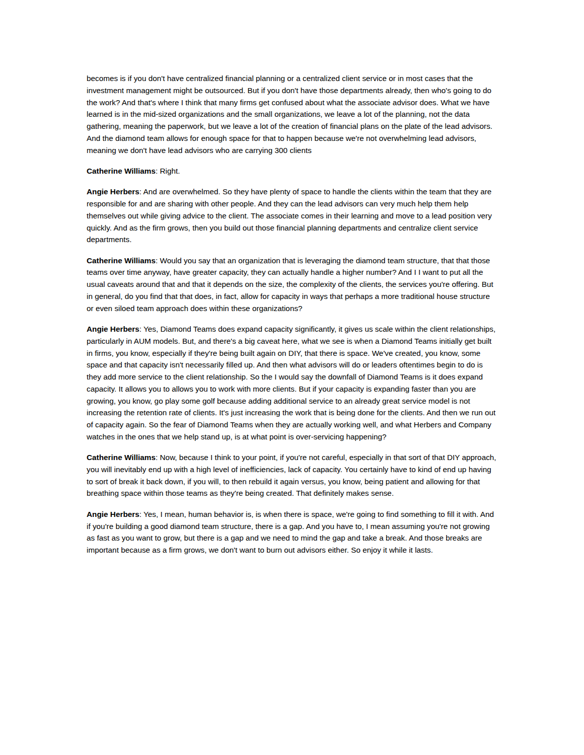becomes is if you don't have centralized financial planning or a centralized client service or in most cases that the investment management might be outsourced. But if you don't have those departments already, then who's going to do the work? And that's where I think that many firms get confused about what the associate advisor does. What we have learned is in the mid-sized organizations and the small organizations, we leave a lot of the planning, not the data gathering, meaning the paperwork, but we leave a lot of the creation of financial plans on the plate of the lead advisors. And the diamond team allows for enough space for that to happen because we're not overwhelming lead advisors, meaning we don't have lead advisors who are carrying 300 clients
Catherine Williams: Right.
Angie Herbers: And are overwhelmed. So they have plenty of space to handle the clients within the team that they are responsible for and are sharing with other people. And they can the lead advisors can very much help them help themselves out while giving advice to the client. The associate comes in their learning and move to a lead position very quickly. And as the firm grows, then you build out those financial planning departments and centralize client service departments.
Catherine Williams: Would you say that an organization that is leveraging the diamond team structure, that that those teams over time anyway, have greater capacity, they can actually handle a higher number? And I I want to put all the usual caveats around that and that it depends on the size, the complexity of the clients, the services you're offering. But in general, do you find that that does, in fact, allow for capacity in ways that perhaps a more traditional house structure or even siloed team approach does within these organizations?
Angie Herbers: Yes, Diamond Teams does expand capacity significantly, it gives us scale within the client relationships, particularly in AUM models. But, and there's a big caveat here, what we see is when a Diamond Teams initially get built in firms, you know, especially if they're being built again on DIY, that there is space. We've created, you know, some space and that capacity isn't necessarily filled up. And then what advisors will do or leaders oftentimes begin to do is they add more service to the client relationship. So the I would say the downfall of Diamond Teams is it does expand capacity. It allows you to allows you to work with more clients. But if your capacity is expanding faster than you are growing, you know, go play some golf because adding additional service to an already great service model is not increasing the retention rate of clients. It's just increasing the work that is being done for the clients. And then we run out of capacity again. So the fear of Diamond Teams when they are actually working well, and what Herbers and Company watches in the ones that we help stand up, is at what point is over-servicing happening?
Catherine Williams: Now, because I think to your point, if you're not careful, especially in that sort of that DIY approach, you will inevitably end up with a high level of inefficiencies, lack of capacity. You certainly have to kind of end up having to sort of break it back down, if you will, to then rebuild it again versus, you know, being patient and allowing for that breathing space within those teams as they're being created. That definitely makes sense.
Angie Herbers: Yes, I mean, human behavior is, is when there is space, we're going to find something to fill it with. And if you're building a good diamond team structure, there is a gap. And you have to, I mean assuming you're not growing as fast as you want to grow, but there is a gap and we need to mind the gap and take a break. And those breaks are important because as a firm grows, we don't want to burn out advisors either. So enjoy it while it lasts.